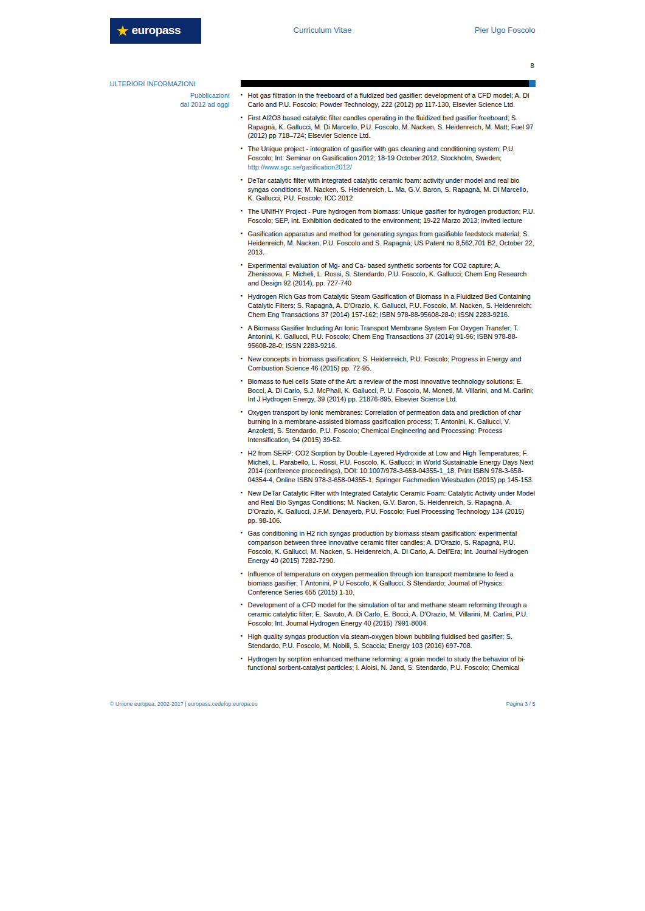★
europass
Curriculum Vitae
Pier Ugo Foscolo
8
ULTERIORI INFORMAZIONI
Pubblicazioni
dal 2012 ad oggi
Hot gas filtration in the freeboard of a fluidized bed gasifier: development of a CFD model; A. Di Carlo and P.U. Foscolo; Powder Technology, 222 (2012) pp 117-130, Elsevier Science Ltd.
First Al2O3 based catalytic filter candles operating in the fluidized bed gasifier freeboard; S. Rapagnà, K. Gallucci, M. Di Marcello, P.U. Foscolo, M. Nacken, S. Heidenreich, M. Matt; Fuel 97 (2012) pp 718–724; Elsevier Science Ltd.
The Unique project - integration of gasifier with gas cleaning and conditioning system; P.U. Foscolo; Int. Seminar on Gasification 2012; 18-19 October 2012, Stockholm, Sweden; http://www.sgc.se/gasification2012/
DeTar catalytic filter with integrated catalytic ceramic foam: activity under model and real bio syngas conditions; M. Nacken, S. Heidenreich, L. Ma, G.V. Baron, S. Rapagnà, M. Di Marcello, K. Gallucci, P.U. Foscolo; ICC 2012
The UNIfHY Project - Pure hydrogen from biomass: Unique gasifier for hydrogen production; P.U. Foscolo; SEP, Int. Exhibition dedicated to the environment; 19-22 Marzo 2013; invited lecture
Gasification apparatus and method for generating syngas from gasifiable feedstock material; S. Heidenreich, M. Nacken, P.U. Foscolo and S. Rapagnà; US Patent no 8,562,701 B2, October 22, 2013.
Experimental evaluation of Mg- and Ca- based synthetic sorbents for CO2 capture; A. Zhenissova, F. Micheli, L. Rossi, S. Stendardo, P.U. Foscolo, K. Gallucci; Chem Eng Research and Design 92 (2014), pp. 727-740
Hydrogen Rich Gas from Catalytic Steam Gasification of Biomass in a Fluidized Bed Containing Catalytic Filters; S. Rapagnà, A. D'Orazio, K. Gallucci, P.U. Foscolo, M. Nacken, S. Heidenreich; Chem Eng Transactions 37 (2014) 157-162; ISBN 978-88-95608-28-0; ISSN 2283-9216.
A Biomass Gasifier Including An Ionic Transport Membrane System For Oxygen Transfer; T. Antonini, K. Gallucci, P.U. Foscolo; Chem Eng Transactions 37 (2014) 91-96; ISBN 978-88-95608-28-0; ISSN 2283-9216.
New concepts in biomass gasification; S. Heidenreich, P.U. Foscolo; Progress in Energy and Combustion Science 46 (2015) pp. 72-95.
Biomass to fuel cells State of the Art: a review of the most innovative technology solutions; E. Bocci, A. Di Carlo, S.J. McPhail, K. Gallucci, P. U. Foscolo, M. Moneti, M. Villarini, and M. Carlini; Int J Hydrogen Energy, 39 (2014) pp. 21876-895, Elsevier Science Ltd.
Oxygen transport by ionic membranes: Correlation of permeation data and prediction of char burning in a membrane-assisted biomass gasification process; T. Antonini, K. Gallucci, V. Anzoletti, S. Stendardo, P.U. Foscolo; Chemical Engineering and Processing: Process Intensification, 94 (2015) 39-52.
H2 from SERP: CO2 Sorption by Double-Layered Hydroxide at Low and High Temperatures; F. Micheli, L. Parabello, L. Rossi, P.U. Foscolo, K. Gallucci; in World Sustainable Energy Days Next 2014 (conference proceedings), DOI: 10.1007/978-3-658-04355-1_18, Print ISBN 978-3-658-04354-4, Online ISBN 978-3-658-04355-1; Springer Fachmedien Wiesbaden (2015) pp 145-153.
New DeTar Catalytic Filter with Integrated Catalytic Ceramic Foam: Catalytic Activity under Model and Real Bio Syngas Conditions; M. Nacken, G.V. Baron, S. Heidenreich, S. Rapagnà, A. D'Orazio, K. Gallucci, J.F.M. Denayerb, P.U. Foscolo; Fuel Processing Technology 134 (2015) pp. 98-106.
Gas conditioning in H2 rich syngas production by biomass steam gasification: experimental comparison between three innovative ceramic filter candles; A. D'Orazio, S. Rapagnà, P.U. Foscolo, K. Gallucci, M. Nacken, S. Heidenreich, A. Di Carlo, A. Dell'Era; Int. Journal Hydrogen Energy 40 (2015) 7282-7290.
Influence of temperature on oxygen permeation through ion transport membrane to feed a biomass gasifier; T Antonini, P U Foscolo, K Gallucci, S Stendardo; Journal of Physics: Conference Series 655 (2015) 1-10.
Development of a CFD model for the simulation of tar and methane steam reforming through a ceramic catalytic filter; E. Savuto, A. Di Carlo, E. Bocci, A. D'Orazio, M. Villarini, M. Carlini, P.U. Foscolo; Int. Journal Hydrogen Energy 40 (2015) 7991-8004.
High quality syngas production via steam-oxygen blown bubbling fluidised bed gasifier; S. Stendardo, P.U. Foscolo, M. Nobili, S. Scaccia; Energy 103 (2016) 697-708.
Hydrogen by sorption enhanced methane reforming: a grain model to study the behavior of bi-functional sorbent-catalyst particles; I. Aloisi, N. Jand, S. Stendardo, P.U. Foscolo; Chemical
© Unione europea, 2002-2017 | europass.cedefop.europa.eu
Pagina 3 / 5